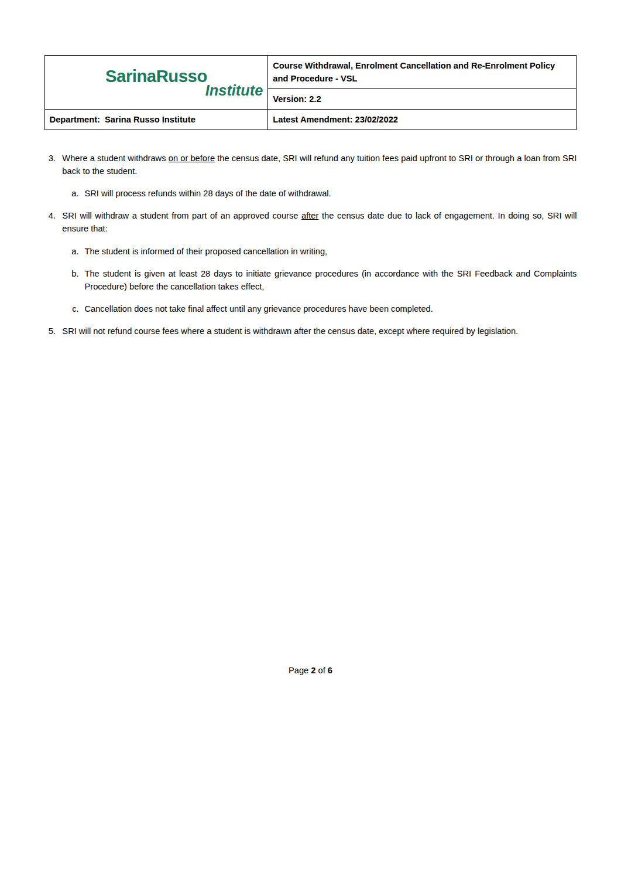| Sarina Russo Institute | Course Withdrawal, Enrolment Cancellation and Re-Enrolment Policy and Procedure - VSL |
| Version: 2.2 |
| Department: Sarina Russo Institute | Latest Amendment: 23/02/2022 |
Where a student withdraws on or before the census date, SRI will refund any tuition fees paid upfront to SRI or through a loan from SRI back to the student.
SRI will process refunds within 28 days of the date of withdrawal.
SRI will withdraw a student from part of an approved course after the census date due to lack of engagement. In doing so, SRI will ensure that:
The student is informed of their proposed cancellation in writing,
The student is given at least 28 days to initiate grievance procedures (in accordance with the SRI Feedback and Complaints Procedure) before the cancellation takes effect,
Cancellation does not take final affect until any grievance procedures have been completed.
SRI will not refund course fees where a student is withdrawn after the census date, except where required by legislation.
Page 2 of 6